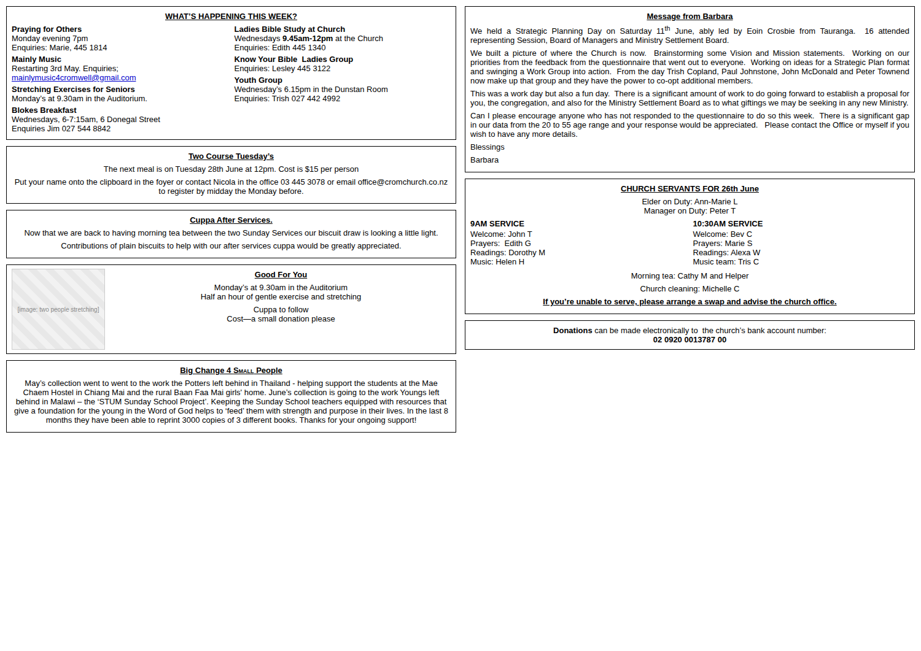WHAT’S HAPPENING THIS WEEK?
Praying for Others Monday evening 7pm
Enquiries: Marie, 445 1814
Mainly Music Restarting 3rd May. Enquiries;
mainlymusic4cromwell@gmail.com
Stretching Exercises for Seniors Monday’s at 9.30am in the Auditorium.
Blokes Breakfast Wednesdays, 6-7:15am, 6 Donegal Street
Enquiries Jim 027 544 8842
Ladies Bible Study at Church Wednesdays 9.45am-12pm at the Church
Enquiries: Edith 445 1340
Know Your Bible Ladies Group Enquiries: Lesley 445 3122
Youth Group Wednesday’s 6.15pm in the Dunstan Room
Enquiries: Trish 027 442 4992
Two Course Tuesday’s
The next meal is on Tuesday 28th June at 12pm. Cost is $15 per person
Put your name onto the clipboard in the foyer or contact Nicola in the office 03 445 3078 or email office@cromchurch.co.nz to register by midday the Monday before.
Cuppa After Services.
Now that we are back to having morning tea between the two Sunday Services our biscuit draw is looking a little light.
Contributions of plain biscuits to help with our after services cuppa would be greatly appreciated.
[image: two people stretching]
Good For You
Monday’s at 9.30am in the Auditorium
Half an hour of gentle exercise and stretching
Cuppa to follow
Cost—a small donation please
Big Change 4 Small People
May’s collection went to went to the work the Potters left behind in Thailand - helping support the students at the Mae Chaem Hostel in Chiang Mai and the rural Baan Faa Mai girls' home. June’s collection is going to the work Youngs left behind in Malawi – the ‘STUM Sunday School Project’. Keeping the Sunday School teachers equipped with resources that give a foundation for the young in the Word of God helps to ‘feed’ them with strength and purpose in their lives. In the last 8 months they have been able to reprint 3000 copies of 3 different books. Thanks for your ongoing support!
Message from Barbara
We held a Strategic Planning Day on Saturday 11th June, ably led by Eoin Crosbie from Tauranga. 16 attended representing Session, Board of Managers and Ministry Settlement Board.
We built a picture of where the Church is now. Brainstorming some Vision and Mission statements. Working on our priorities from the feedback from the questionnaire that went out to everyone. Working on ideas for a Strategic Plan format and swinging a Work Group into action. From the day Trish Copland, Paul Johnstone, John McDonald and Peter Townend now make up that group and they have the power to co-opt additional members.
This was a work day but also a fun day. There is a significant amount of work to do going forward to establish a proposal for you, the congregation, and also for the Ministry Settlement Board as to what giftings we may be seeking in any new Ministry.
Can I please encourage anyone who has not responded to the questionnaire to do so this week. There is a significant gap in our data from the 20 to 55 age range and your response would be appreciated. Please contact the Office or myself if you wish to have any more details.
Blessings
Barbara
CHURCH SERVANTS FOR 26th June
Elder on Duty: Ann-Marie L
Manager on Duty: Peter T
9AM SERVICE Welcome: John T
Prayers: Edith G
Readings: Dorothy M
Music: Helen H
10:30AM SERVICE Welcome: Bev C
Prayers: Marie S
Readings: Alexa W
Music team: Tris C
Morning tea: Cathy M and Helper
Church cleaning: Michelle C
If you’re unable to serve, please arrange a swap and advise the church office.
Donations can be made electronically to the church’s bank account number:
02 0920 0013787 00